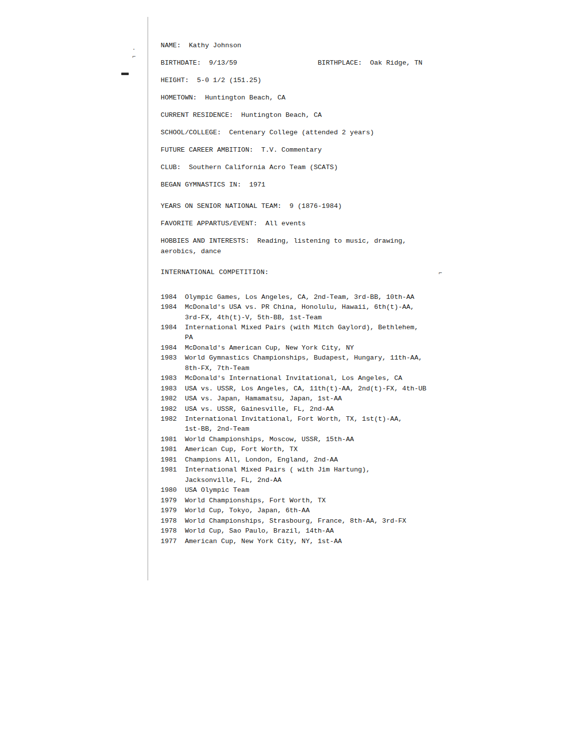. ⌐
NAME: Kathy Johnson
BIRTHDATE: 9/13/59 BIRTHPLACE: Oak Ridge, TN
HEIGHT: 5-0 1/2 (151.25)
HOMETOWN: Huntington Beach, CA
CURRENT RESIDENCE: Huntington Beach, CA
SCHOOL/COLLEGE: Centenary College (attended 2 years)
FUTURE CAREER AMBITION: T.V. Commentary
CLUB: Southern California Acro Team (SCATS)
BEGAN GYMNASTICS IN: 1971
YEARS ON SENIOR NATIONAL TEAM: 9 (1876-1984)
FAVORITE APPARTUS/EVENT: All events
HOBBIES AND INTERESTS: Reading, listening to music, drawing, aerobics, dance
International Competition:⌐
| 1984 | Olympic Games, Los Angeles, CA, 2nd-Team, 3rd-BB, 10th-AA |
| 1984 | McDonald's USA vs. PR China, Honolulu, Hawaii, 6th(t)-AA, 3rd-FX, 4th(t)-V, 5th-BB, 1st-Team |
| 1984 | International Mixed Pairs (with Mitch Gaylord), Bethlehem, PA |
| 1984 | McDonald's American Cup, New York City, NY |
| 1983 | World Gymnastics Championships, Budapest, Hungary, 11th-AA, 8th-FX, 7th-Team |
| 1983 | McDonald's International Invitational, Los Angeles, CA |
| 1983 | USA vs. USSR, Los Angeles, CA, 11th(t)-AA, 2nd(t)-FX, 4th-UB |
| 1982 | USA vs. Japan, Hamamatsu, Japan, 1st-AA |
| 1982 | USA vs. USSR, Gainesville, FL, 2nd-AA |
| 1982 | International Invitational, Fort Worth, TX, 1st(t)-AA, 1st-BB, 2nd-Team |
| 1981 | World Championships, Moscow, USSR, 15th-AA |
| 1981 | American Cup, Fort Worth, TX |
| 1981 | Champions All, London, England, 2nd-AA |
| 1981 | International Mixed Pairs ( with Jim Hartung), Jacksonville, FL, 2nd-AA |
| 1980 | USA Olympic Team |
| 1979 | World Championships, Fort Worth, TX |
| 1979 | World Cup, Tokyo, Japan, 6th-AA |
| 1978 | World Championships, Strasbourg, France, 8th-AA, 3rd-FX |
| 1978 | World Cup, Sao Paulo, Brazil, 14th-AA |
| 1977 | American Cup, New York City, NY, 1st-AA |